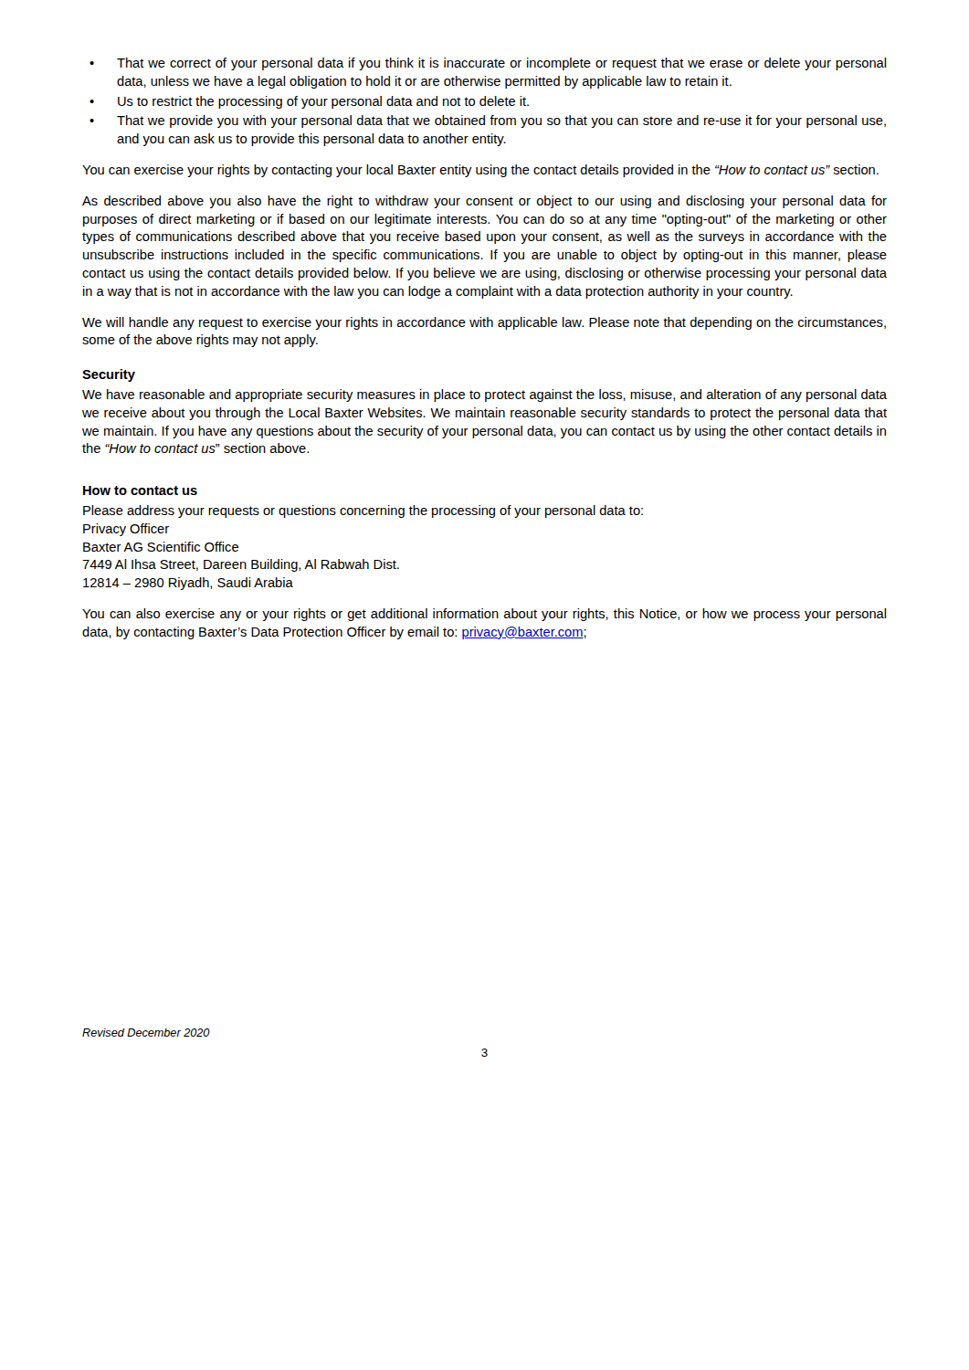That we correct of your personal data if you think it is inaccurate or incomplete or request that we erase or delete your personal data, unless we have a legal obligation to hold it or are otherwise permitted by applicable law to retain it.
Us to restrict the processing of your personal data and not to delete it.
That we provide you with your personal data that we obtained from you so that you can store and re-use it for your personal use, and you can ask us to provide this personal data to another entity.
You can exercise your rights by contacting your local Baxter entity using the contact details provided in the “How to contact us” section.
As described above you also have the right to withdraw your consent or object to our using and disclosing your personal data for purposes of direct marketing or if based on our legitimate interests. You can do so at any time "opting-out" of the marketing or other types of communications described above that you receive based upon your consent, as well as the surveys in accordance with the unsubscribe instructions included in the specific communications. If you are unable to object by opting-out in this manner, please contact us using the contact details provided below. If you believe we are using, disclosing or otherwise processing your personal data in a way that is not in accordance with the law you can lodge a complaint with a data protection authority in your country.
We will handle any request to exercise your rights in accordance with applicable law. Please note that depending on the circumstances, some of the above rights may not apply.
Security
We have reasonable and appropriate security measures in place to protect against the loss, misuse, and alteration of any personal data we receive about you through the Local Baxter Websites. We maintain reasonable security standards to protect the personal data that we maintain. If you have any questions about the security of your personal data, you can contact us by using the other contact details in the “How to contact us” section above.
How to contact us
Please address your requests or questions concerning the processing of your personal data to:
Privacy Officer
Baxter AG Scientific Office
7449 Al Ihsa Street, Dareen Building, Al Rabwah Dist.
12814 – 2980 Riyadh, Saudi Arabia
You can also exercise any or your rights or get additional information about your rights, this Notice, or how we process your personal data, by contacting Baxter’s Data Protection Officer by email to: privacy@baxter.com;
Revised December 2020
3